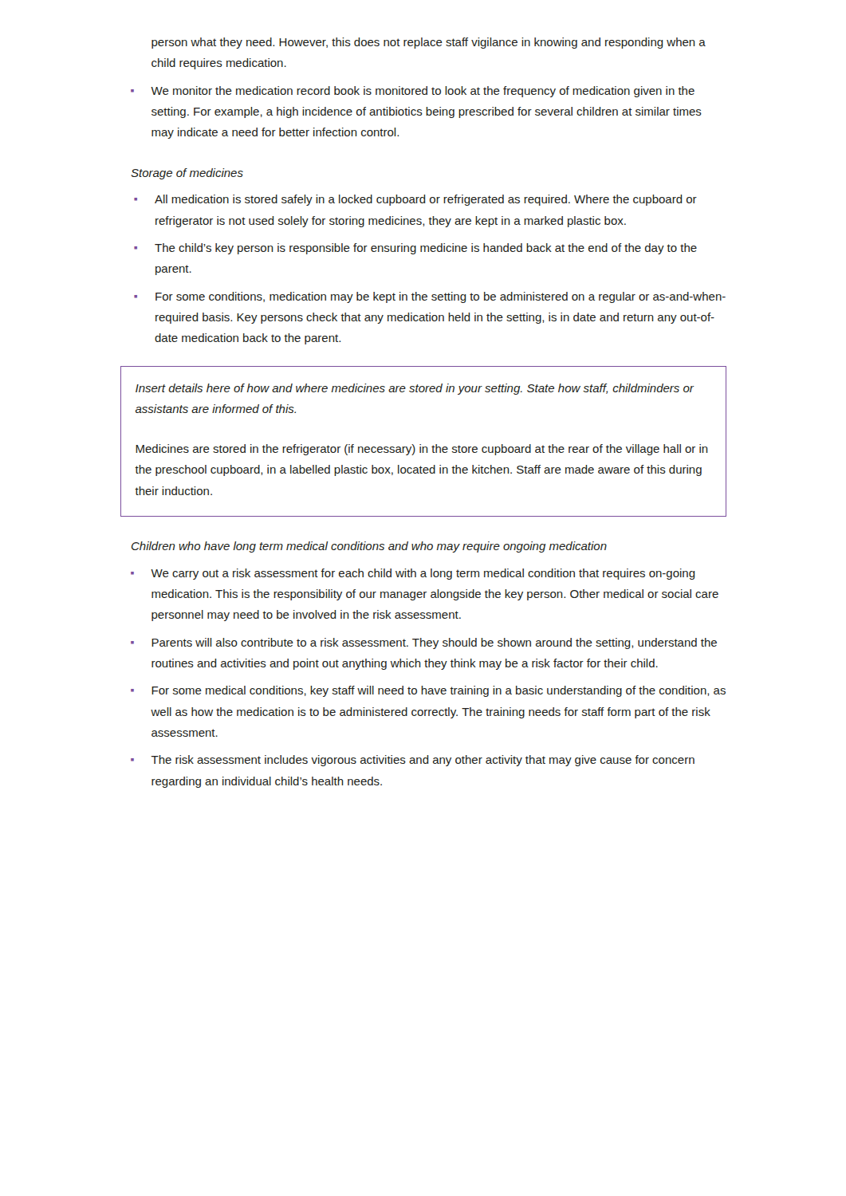person what they need. However, this does not replace staff vigilance in knowing and responding when a child requires medication.
We monitor the medication record book is monitored to look at the frequency of medication given in the setting. For example, a high incidence of antibiotics being prescribed for several children at similar times may indicate a need for better infection control.
Storage of medicines
All medication is stored safely in a locked cupboard or refrigerated as required. Where the cupboard or refrigerator is not used solely for storing medicines, they are kept in a marked plastic box.
The child’s key person is responsible for ensuring medicine is handed back at the end of the day to the parent.
For some conditions, medication may be kept in the setting to be administered on a regular or as-and-when- required basis. Key persons check that any medication held in the setting, is in date and return any out-of-date medication back to the parent.
Insert details here of how and where medicines are stored in your setting. State how staff, childminders or assistants are informed of this.
Medicines are stored in the refrigerator (if necessary) in the store cupboard at the rear of the village hall or in the preschool cupboard, in a labelled plastic box, located in the kitchen. Staff are made aware of this during their induction.
Children who have long term medical conditions and who may require ongoing medication
We carry out a risk assessment for each child with a long term medical condition that requires on-going medication. This is the responsibility of our manager alongside the key person. Other medical or social care personnel may need to be involved in the risk assessment.
Parents will also contribute to a risk assessment. They should be shown around the setting, understand the routines and activities and point out anything which they think may be a risk factor for their child.
For some medical conditions, key staff will need to have training in a basic understanding of the condition, as well as how the medication is to be administered correctly. The training needs for staff form part of the risk assessment.
The risk assessment includes vigorous activities and any other activity that may give cause for concern regarding an individual child’s health needs.